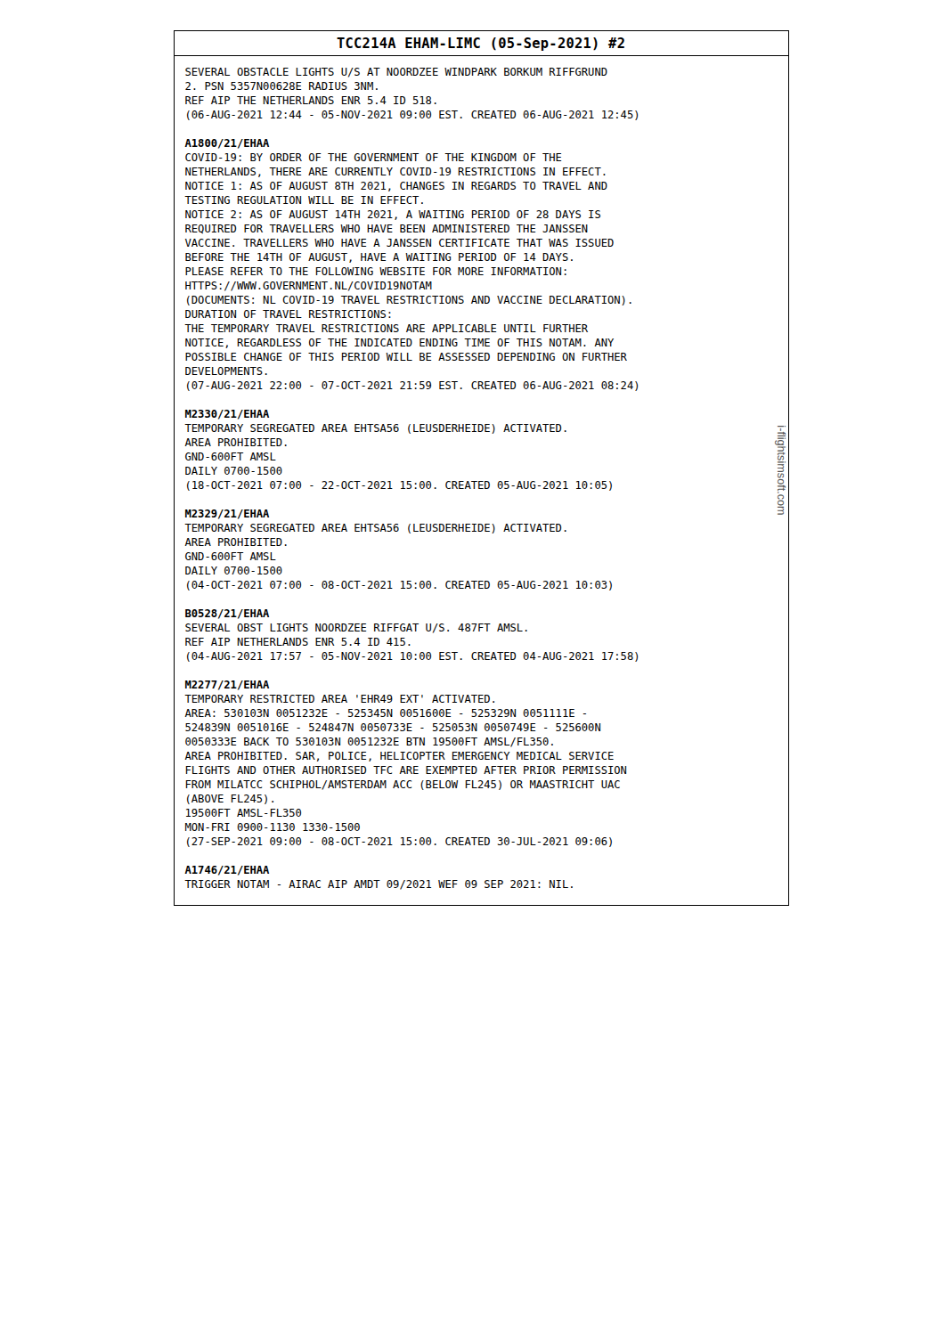TCC214A EHAM-LIMC (05-Sep-2021) #2
SEVERAL OBSTACLE LIGHTS U/S AT NOORDZEE WINDPARK BORKUM RIFFGRUND 2. PSN 5357N00628E RADIUS 3NM. REF AIP THE NETHERLANDS ENR 5.4 ID 518. (06-AUG-2021 12:44 - 05-NOV-2021 09:00 EST. CREATED 06-AUG-2021 12:45) A1800/21/EHAA COVID-19: BY ORDER OF THE GOVERNMENT OF THE KINGDOM OF THE NETHERLANDS, THERE ARE CURRENTLY COVID-19 RESTRICTIONS IN EFFECT. NOTICE 1: AS OF AUGUST 8TH 2021, CHANGES IN REGARDS TO TRAVEL AND TESTING REGULATION WILL BE IN EFFECT. NOTICE 2: AS OF AUGUST 14TH 2021, A WAITING PERIOD OF 28 DAYS IS REQUIRED FOR TRAVELLERS WHO HAVE BEEN ADMINISTERED THE JANSSEN VACCINE. TRAVELLERS WHO HAVE A JANSSEN CERTIFICATE THAT WAS ISSUED BEFORE THE 14TH OF AUGUST, HAVE A WAITING PERIOD OF 14 DAYS. PLEASE REFER TO THE FOLLOWING WEBSITE FOR MORE INFORMATION: HTTPS://WWW.GOVERNMENT.NL/COVID19NOTAM (DOCUMENTS: NL COVID-19 TRAVEL RESTRICTIONS AND VACCINE DECLARATION). DURATION OF TRAVEL RESTRICTIONS: THE TEMPORARY TRAVEL RESTRICTIONS ARE APPLICABLE UNTIL FURTHER NOTICE, REGARDLESS OF THE INDICATED ENDING TIME OF THIS NOTAM. ANY POSSIBLE CHANGE OF THIS PERIOD WILL BE ASSESSED DEPENDING ON FURTHER DEVELOPMENTS. (07-AUG-2021 22:00 - 07-OCT-2021 21:59 EST. CREATED 06-AUG-2021 08:24) M2330/21/EHAA TEMPORARY SEGREGATED AREA EHTSA56 (LEUSDERHEIDE) ACTIVATED. AREA PROHIBITED. GND-600FT AMSL DAILY 0700-1500 (18-OCT-2021 07:00 - 22-OCT-2021 15:00. CREATED 05-AUG-2021 10:05) M2329/21/EHAA TEMPORARY SEGREGATED AREA EHTSA56 (LEUSDERHEIDE) ACTIVATED. AREA PROHIBITED. GND-600FT AMSL DAILY 0700-1500 (04-OCT-2021 07:00 - 08-OCT-2021 15:00. CREATED 05-AUG-2021 10:03) B0528/21/EHAA SEVERAL OBST LIGHTS NOORDZEE RIFFGAT U/S. 487FT AMSL. REF AIP NETHERLANDS ENR 5.4 ID 415. (04-AUG-2021 17:57 - 05-NOV-2021 10:00 EST. CREATED 04-AUG-2021 17:58) M2277/21/EHAA TEMPORARY RESTRICTED AREA 'EHR49 EXT' ACTIVATED. AREA: 530103N 0051232E - 525345N 0051600E - 525329N 0051111E - 524839N 0051016E - 524847N 0050733E - 525053N 0050749E - 525600N 0050333E BACK TO 530103N 0051232E BTN 19500FT AMSL/FL350. AREA PROHIBITED. SAR, POLICE, HELICOPTER EMERGENCY MEDICAL SERVICE FLIGHTS AND OTHER AUTHORISED TFC ARE EXEMPTED AFTER PRIOR PERMISSION FROM MILATCC SCHIPHOL/AMSTERDAM ACC (BELOW FL245) OR MAASTRICHT UAC (ABOVE FL245). 19500FT AMSL-FL350 MON-FRI 0900-1130 1330-1500 (27-SEP-2021 09:00 - 08-OCT-2021 15:00. CREATED 30-JUL-2021 09:06) A1746/21/EHAA TRIGGER NOTAM - AIRAC AIP AMDT 09/2021 WEF 09 SEP 2021: NIL.
i-flightsimsoft.com